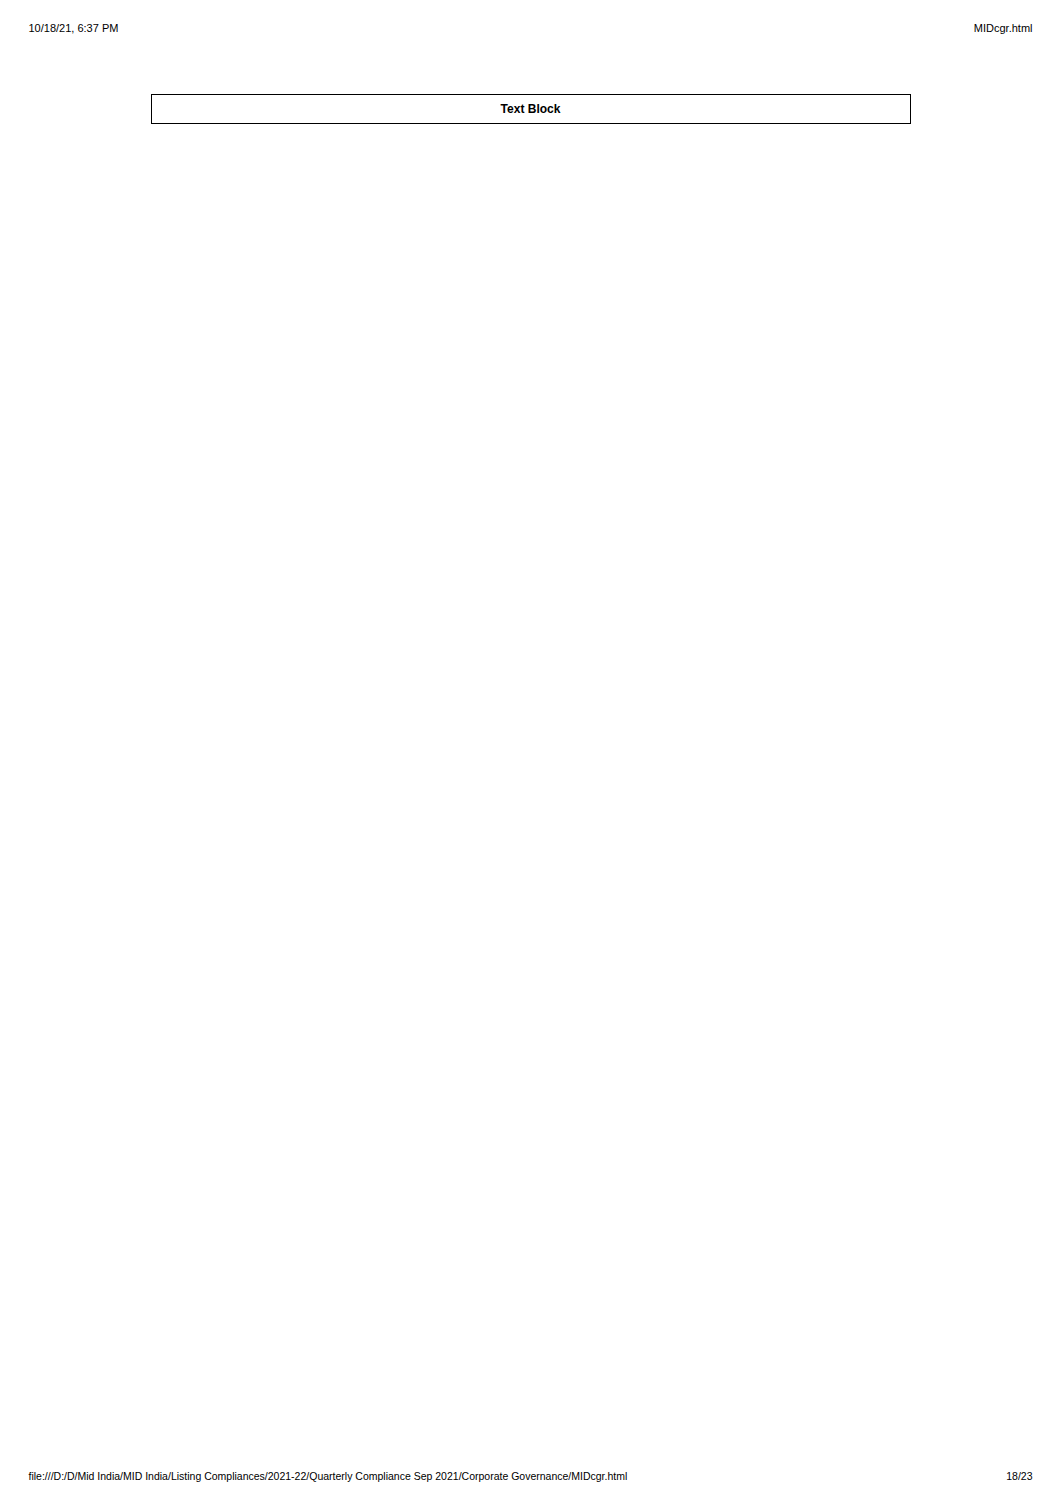10/18/21, 6:37 PM
MIDcgr.html
| Text Block |
file:///D:/D/Mid India/MID India/Listing Compliances/2021-22/Quarterly Compliance Sep 2021/Corporate Governance/MIDcgr.html
18/23